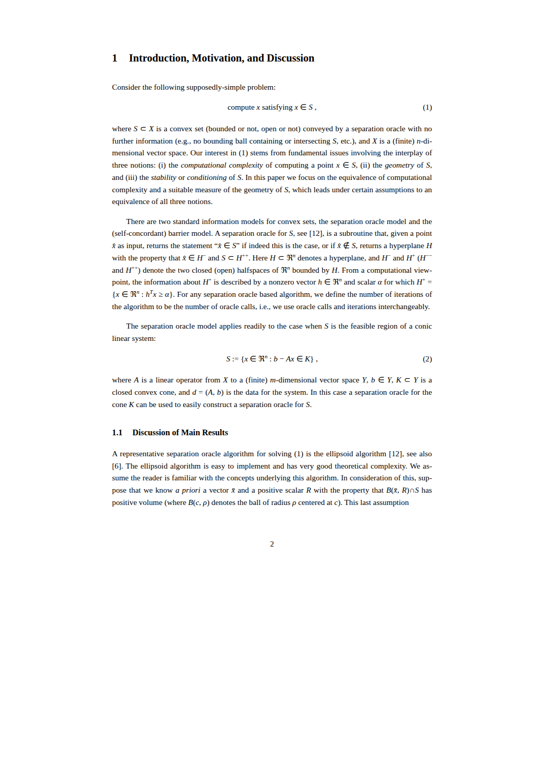1 Introduction, Motivation, and Discussion
Consider the following supposedly-simple problem:
compute x satisfying x ∈ S , (1)
where S ⊂ X is a convex set (bounded or not, open or not) conveyed by a separation oracle with no further information (e.g., no bounding ball containing or intersecting S, etc.), and X is a (finite) n-dimensional vector space. Our interest in (1) stems from fundamental issues involving the interplay of three notions: (i) the computational complexity of computing a point x ∈ S, (ii) the geometry of S, and (iii) the stability or conditioning of S. In this paper we focus on the equivalence of computational complexity and a suitable measure of the geometry of S, which leads under certain assumptions to an equivalence of all three notions.
There are two standard information models for convex sets, the separation oracle model and the (self-concordant) barrier model. A separation oracle for S, see [12], is a subroutine that, given a point x̂ as input, returns the statement “x̂ ∈ S” if indeed this is the case, or if x̂ ∉ S, returns a hyperplane H with the property that x̂ ∈ H− and S ⊂ H++. Here H ⊂ ℜn denotes a hyperplane, and H− and H+ (H−− and H++) denote the two closed (open) halfspaces of ℜn bounded by H. From a computational viewpoint, the information about H+ is described by a nonzero vector h ∈ ℜn and scalar α for which H+ = {x ∈ ℜn : hTx ≥ α}. For any separation oracle based algorithm, we define the number of iterations of the algorithm to be the number of oracle calls, i.e., we use oracle calls and iterations interchangeably.
The separation oracle model applies readily to the case when S is the feasible region of a conic linear system:
S := {x ∈ ℜn : b − Ax ∈ K} , (2)
where A is a linear operator from X to a (finite) m-dimensional vector space Y, b ∈ Y, K ⊂ Y is a closed convex cone, and d = (A, b) is the data for the system. In this case a separation oracle for the cone K can be used to easily construct a separation oracle for S.
1.1 Discussion of Main Results
A representative separation oracle algorithm for solving (1) is the ellipsoid algorithm [12], see also [6]. The ellipsoid algorithm is easy to implement and has very good theoretical complexity. We assume the reader is familiar with the concepts underlying this algorithm. In consideration of this, suppose that we know a priori a vector x̄ and a positive scalar R with the property that B(x̄, R)∩S has positive volume (where B(c, ρ) denotes the ball of radius ρ centered at c). This last assumption
2